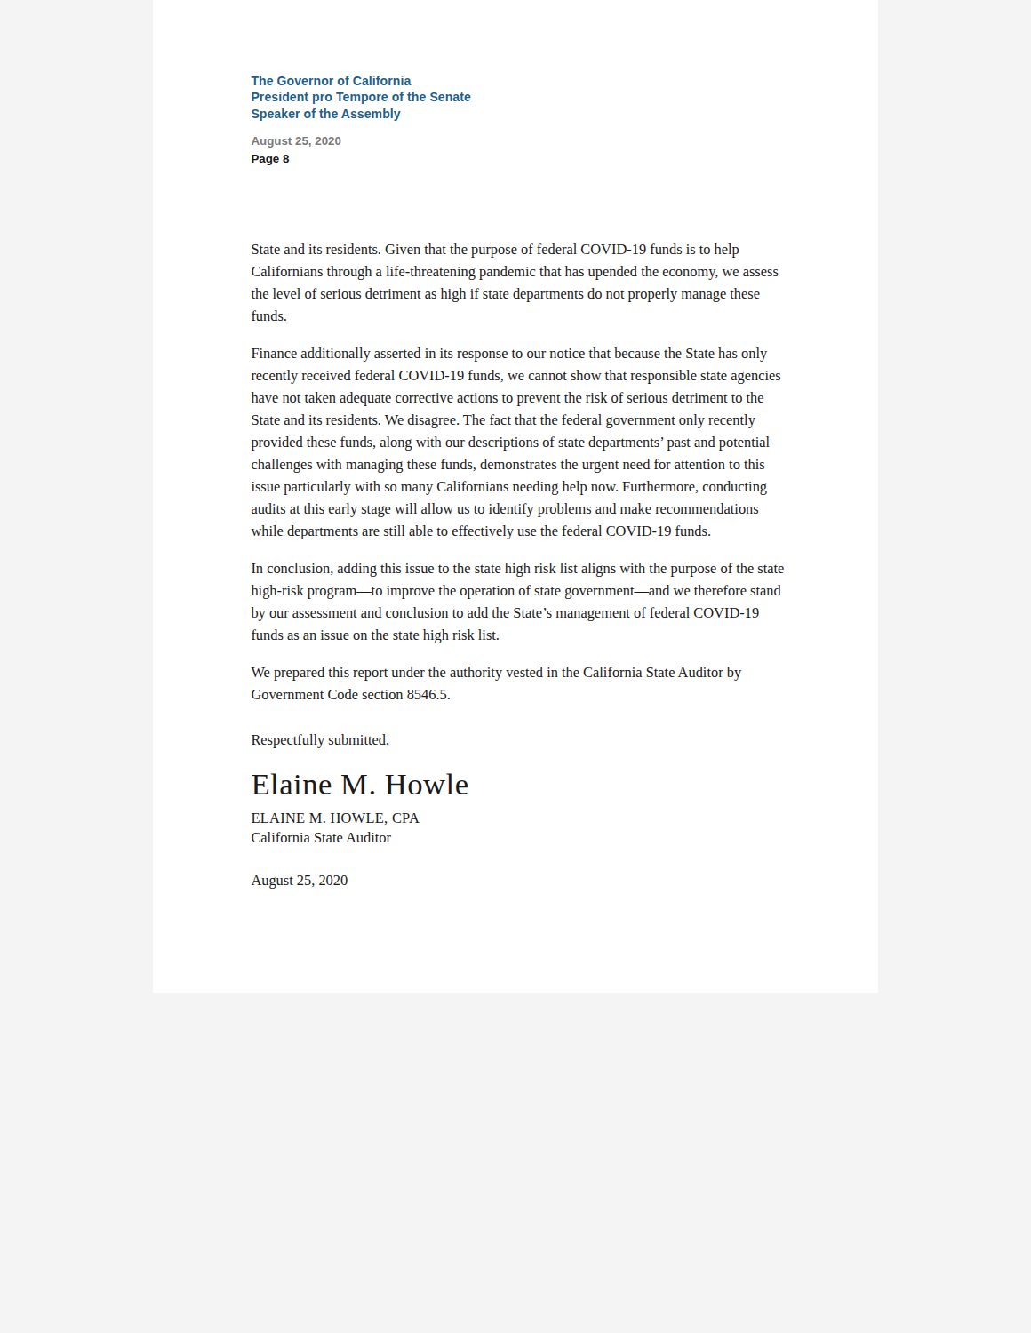The Governor of California
President pro Tempore of the Senate
Speaker of the Assembly
August 25, 2020
Page 8
State and its residents. Given that the purpose of federal COVID-19 funds is to help Californians through a life-threatening pandemic that has upended the economy, we assess the level of serious detriment as high if state departments do not properly manage these funds.
Finance additionally asserted in its response to our notice that because the State has only recently received federal COVID-19 funds, we cannot show that responsible state agencies have not taken adequate corrective actions to prevent the risk of serious detriment to the State and its residents. We disagree. The fact that the federal government only recently provided these funds, along with our descriptions of state departments’ past and potential challenges with managing these funds, demonstrates the urgent need for attention to this issue particularly with so many Californians needing help now. Furthermore, conducting audits at this early stage will allow us to identify problems and make recommendations while departments are still able to effectively use the federal COVID-19 funds.
In conclusion, adding this issue to the state high risk list aligns with the purpose of the state high-risk program—to improve the operation of state government—and we therefore stand by our assessment and conclusion to add the State’s management of federal COVID-19 funds as an issue on the state high risk list.
We prepared this report under the authority vested in the California State Auditor by Government Code section 8546.5.
Respectfully submitted,
Elaine M. Howle
ELAINE M. HOWLE, CPA
California State Auditor
August 25, 2020